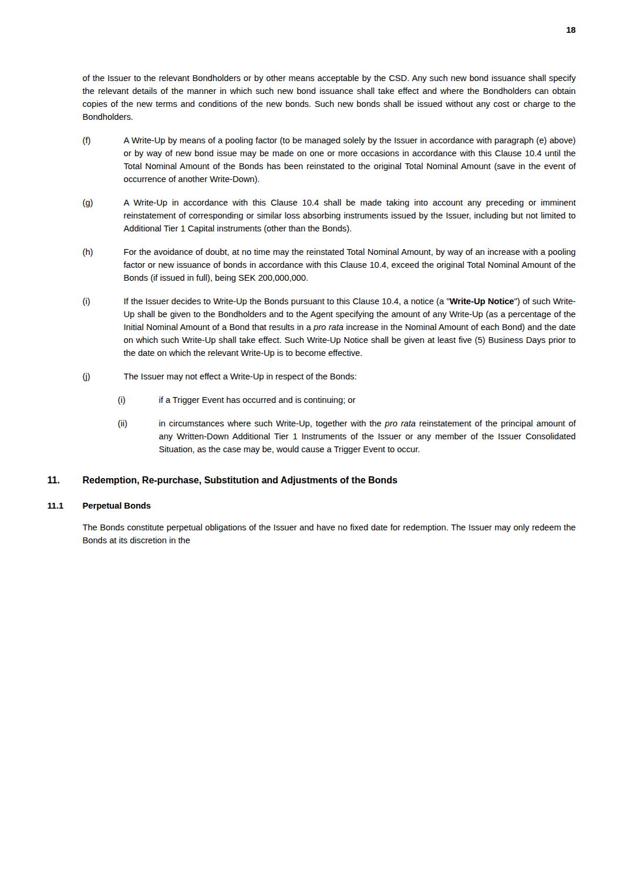18
of the Issuer to the relevant Bondholders or by other means acceptable by the CSD. Any such new bond issuance shall specify the relevant details of the manner in which such new bond issuance shall take effect and where the Bondholders can obtain copies of the new terms and conditions of the new bonds. Such new bonds shall be issued without any cost or charge to the Bondholders.
(f)
A Write-Up by means of a pooling factor (to be managed solely by the Issuer in accordance with paragraph (e) above) or by way of new bond issue may be made on one or more occasions in accordance with this Clause 10.4 until the Total Nominal Amount of the Bonds has been reinstated to the original Total Nominal Amount (save in the event of occurrence of another Write-Down).
(g)
A Write-Up in accordance with this Clause 10.4 shall be made taking into account any preceding or imminent reinstatement of corresponding or similar loss absorbing instruments issued by the Issuer, including but not limited to Additional Tier 1 Capital instruments (other than the Bonds).
(h)
For the avoidance of doubt, at no time may the reinstated Total Nominal Amount, by way of an increase with a pooling factor or new issuance of bonds in accordance with this Clause 10.4, exceed the original Total Nominal Amount of the Bonds (if issued in full), being SEK 200,000,000.
(i)
If the Issuer decides to Write-Up the Bonds pursuant to this Clause 10.4, a notice (a "Write-Up Notice") of such Write-Up shall be given to the Bondholders and to the Agent specifying the amount of any Write-Up (as a percentage of the Initial Nominal Amount of a Bond that results in a pro rata increase in the Nominal Amount of each Bond) and the date on which such Write-Up shall take effect. Such Write-Up Notice shall be given at least five (5) Business Days prior to the date on which the relevant Write-Up is to become effective.
(j)
The Issuer may not effect a Write-Up in respect of the Bonds:
(i)
if a Trigger Event has occurred and is continuing; or
(ii)
in circumstances where such Write-Up, together with the pro rata reinstatement of the principal amount of any Written-Down Additional Tier 1 Instruments of the Issuer or any member of the Issuer Consolidated Situation, as the case may be, would cause a Trigger Event to occur.
11. Redemption, Re-purchase, Substitution and Adjustments of the Bonds
11.1 Perpetual Bonds
The Bonds constitute perpetual obligations of the Issuer and have no fixed date for redemption. The Issuer may only redeem the Bonds at its discretion in the